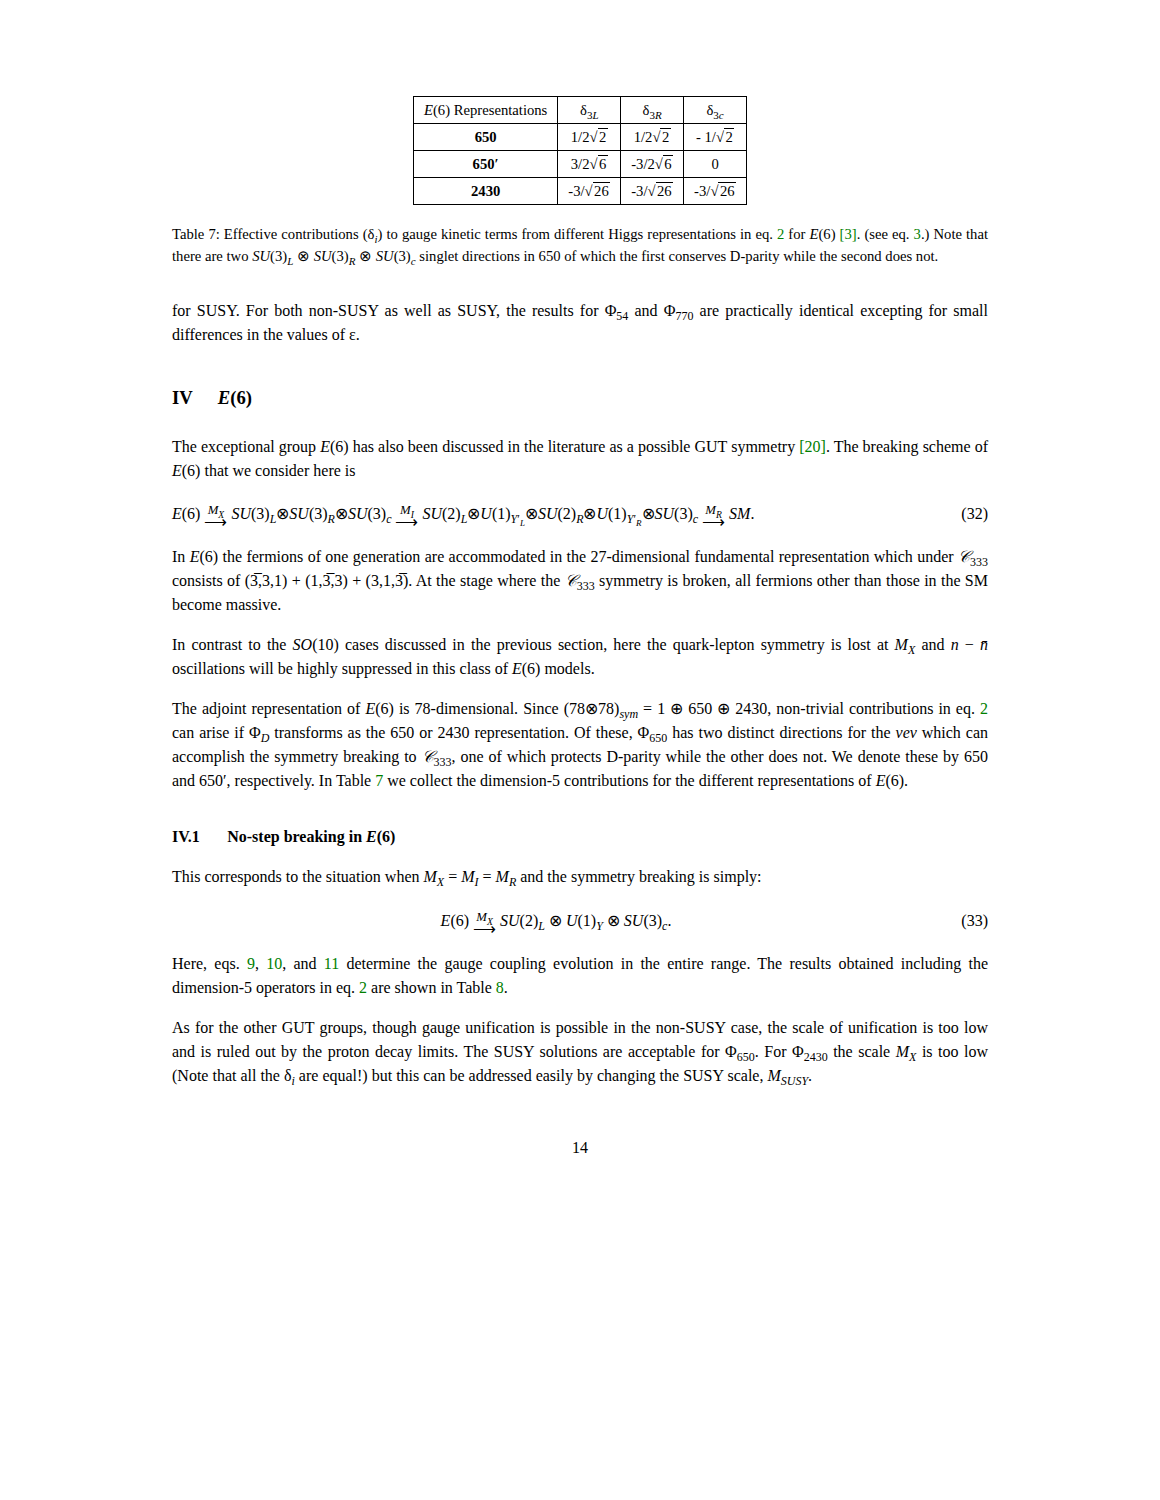| E (6) Representations | δ 3 L | δ 3 R | δ 3 c |
| --- | --- | --- | --- |
| 650 | 1/2 √ 2 | 1/2 √ 2 | - 1/ √ 2 |
| 650′ | 3/2 √ 6 | -3/2 √ 6 | 0 |
| 2430 | -3/ √ 26 | -3/ √ 26 | -3/ √ 26 |
Table 7: Effective contributions (δi) to gauge kinetic terms from different Higgs representations in eq. 2 for E(6) [3]. (see eq. 3.) Note that there are two SU(3)L ⊗ SU(3)R ⊗ SU(3)c singlet directions in 650 of which the first conserves D-parity while the second does not.
for SUSY. For both non-SUSY as well as SUSY, the results for Φ54 and Φ770 are practically identical excepting for small differences in the values of ε.
IV E(6)
The exceptional group E(6) has also been discussed in the literature as a possible GUT symmetry [20]. The breaking scheme of E(6) that we consider here is
E(6) MX⟶ SU(3)L⊗SU(3)R⊗SU(3)c MI⟶ SU(2)L⊗U(1)Y′L⊗SU(2)R⊗U(1)Y′R⊗SU(3)c MR⟶ SM.
(32)
In E(6) the fermions of one generation are accommodated in the 27-dimensional fundamental representation which under 𝒞333 consists of (3̅,3,1) + (1,3̅,3) + (3,1,3̅). At the stage where the 𝒞333 symmetry is broken, all fermions other than those in the SM become massive.
In contrast to the SO(10) cases discussed in the previous section, here the quark-lepton symmetry is lost at MX and n − n̄ oscillations will be highly suppressed in this class of E(6) models.
The adjoint representation of E(6) is 78-dimensional. Since (78⊗78)sym = 1 ⊕ 650 ⊕ 2430, non-trivial contributions in eq. 2 can arise if ΦD transforms as the 650 or 2430 representation. Of these, Φ650 has two distinct directions for the vev which can accomplish the symmetry breaking to 𝒞333, one of which protects D-parity while the other does not. We denote these by 650 and 650′, respectively. In Table 7 we collect the dimension-5 contributions for the different representations of E(6).
IV.1 No-step breaking in E(6)
This corresponds to the situation when MX = MI = MR and the symmetry breaking is simply:
E(6) MX⟶ SU(2)L ⊗ U(1)Y ⊗ SU(3)c.
(33)
Here, eqs. 9, 10, and 11 determine the gauge coupling evolution in the entire range. The results obtained including the dimension-5 operators in eq. 2 are shown in Table 8.
As for the other GUT groups, though gauge unification is possible in the non-SUSY case, the scale of unification is too low and is ruled out by the proton decay limits. The SUSY solutions are acceptable for Φ650. For Φ2430 the scale MX is too low (Note that all the δi are equal!) but this can be addressed easily by changing the SUSY scale, MSUSY.
14